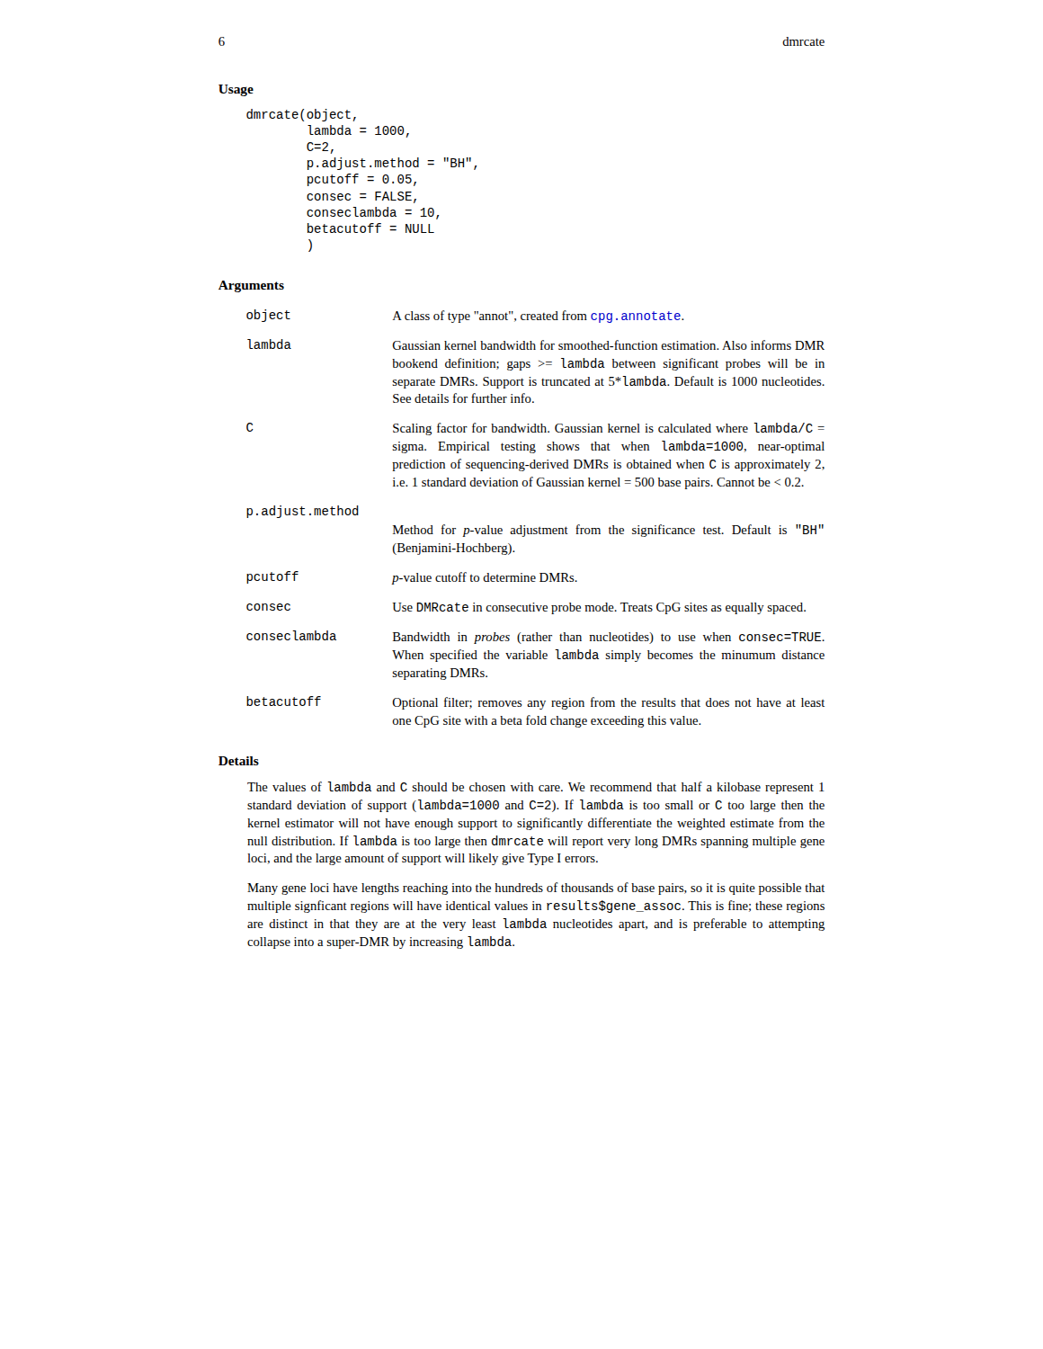6 dmrcate
Usage
dmrcate(object,
        lambda = 1000,
        C=2,
        p.adjust.method = "BH",
        pcutoff = 0.05,
        consec = FALSE,
        conseclambda = 10,
        betacutoff = NULL
        )
Arguments
object
A class of type "annot", created from cpg.annotate.
lambda
Gaussian kernel bandwidth for smoothed-function estimation. Also informs DMR bookend definition; gaps >= lambda between significant probes will be in separate DMRs. Support is truncated at 5*lambda. Default is 1000 nucleotides. See details for further info.
C
Scaling factor for bandwidth. Gaussian kernel is calculated where lambda/C = sigma. Empirical testing shows that when lambda=1000, near-optimal prediction of sequencing-derived DMRs is obtained when C is approximately 2, i.e. 1 standard deviation of Gaussian kernel = 500 base pairs. Cannot be < 0.2.
p.adjust.method
Method for p-value adjustment from the significance test. Default is "BH" (Benjamini-Hochberg).
pcutoff
p-value cutoff to determine DMRs.
consec
Use DMRcate in consecutive probe mode. Treats CpG sites as equally spaced.
conseclambda
Bandwidth in probes (rather than nucleotides) to use when consec=TRUE. When specified the variable lambda simply becomes the minumum distance separating DMRs.
betacutoff
Optional filter; removes any region from the results that does not have at least one CpG site with a beta fold change exceeding this value.
Details
The values of lambda and C should be chosen with care. We recommend that half a kilobase represent 1 standard deviation of support (lambda=1000 and C=2). If lambda is too small or C too large then the kernel estimator will not have enough support to significantly differentiate the weighted estimate from the null distribution. If lambda is too large then dmrcate will report very long DMRs spanning multiple gene loci, and the large amount of support will likely give Type I errors.
Many gene loci have lengths reaching into the hundreds of thousands of base pairs, so it is quite possible that multiple signficant regions will have identical values in results$gene_assoc. This is fine; these regions are distinct in that they are at the very least lambda nucleotides apart, and is preferable to attempting collapse into a super-DMR by increasing lambda.